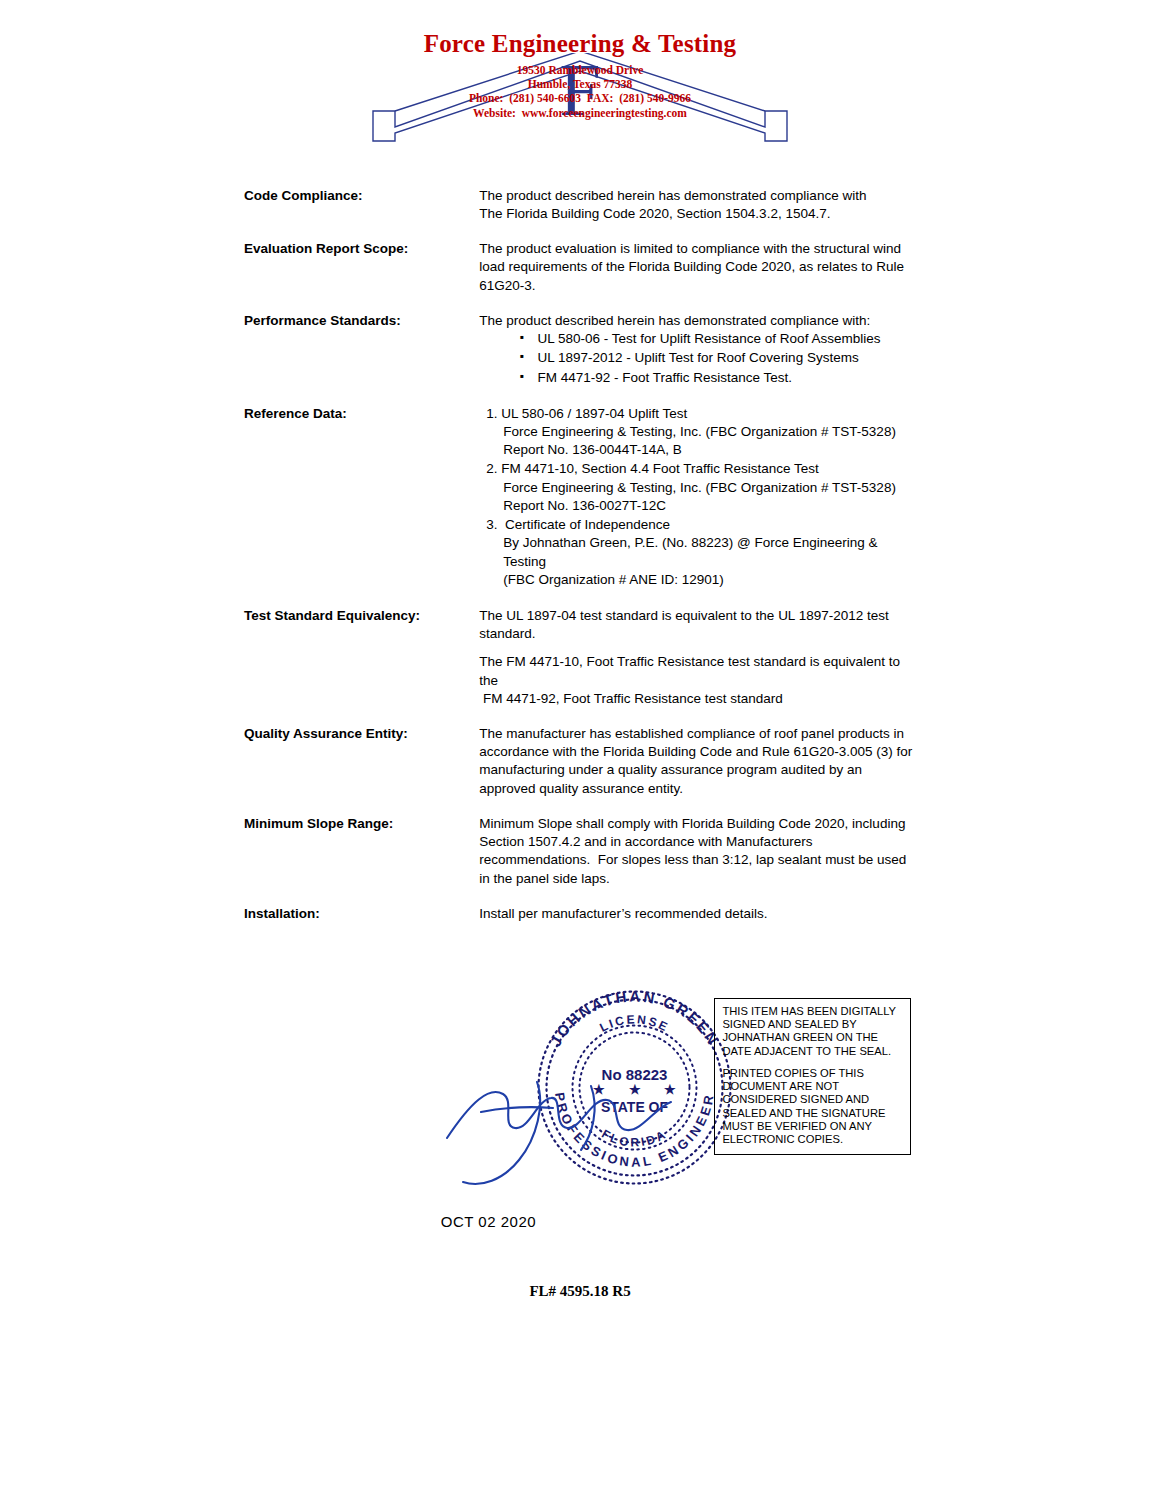F
Force Engineering & Testing
19530 Ramblewood Drive
Humble, Texas 77338
Phone: (281) 540-6603 FAX: (281) 540-9966
Website: www.forceengineeringtesting.com
| Code Compliance: | The product described herein has demonstrated compliance with The Florida Building Code 2020, Section 1504.3.2, 1504.7. |
| Evaluation Report Scope: | The product evaluation is limited to compliance with the structural wind load requirements of the Florida Building Code 2020, as relates to Rule 61G20-3. |
| Performance Standards: | The product described herein has demonstrated compliance with: UL 580-06 - Test for Uplift Resistance of Roof Assemblies UL 1897-2012 - Uplift Test for Roof Covering Systems FM 4471-92 - Foot Traffic Resistance Test. |
| Reference Data: | UL 580-06 / 1897-04 Uplift Test Force Engineering & Testing, Inc. (FBC Organization # TST-5328) Report No. 136-0044T-14A, B FM 4471-10, Section 4.4 Foot Traffic Resistance Test Force Engineering & Testing, Inc. (FBC Organization # TST-5328) Report No. 136-0027T-12C Certificate of Independence By Johnathan Green, P.E. (No. 88223) @ Force Engineering & Testing (FBC Organization # ANE ID: 12901) |
| Test Standard Equivalency: | The UL 1897-04 test standard is equivalent to the UL 1897-2012 test standard. The FM 4471-10, Foot Traffic Resistance test standard is equivalent to the FM 4471-92, Foot Traffic Resistance test standard |
| Quality Assurance Entity: | The manufacturer has established compliance of roof panel products in accordance with the Florida Building Code and Rule 61G20-3.005 (3) for manufacturing under a quality assurance program audited by an approved quality assurance entity. |
| Minimum Slope Range: | Minimum Slope shall comply with Florida Building Code 2020, including Section 1507.4.2 and in accordance with Manufacturers recommendations. For slopes less than 3:12, lap sealant must be used in the panel side laps. |
| Installation: | Install per manufacturer’s recommended details. |
JOHNATHAN GREEN PROFESSIONAL ENGINEER LICENSE FLORIDA No 88223 STATE OF ★ ★ ★
OCT 02 2020
THIS ITEM HAS BEEN DIGITALLY SIGNED AND SEALED BY JOHNATHAN GREEN ON THE DATE ADJACENT TO THE SEAL.
PRINTED COPIES OF THIS DOCUMENT ARE NOT CONSIDERED SIGNED AND SEALED AND THE SIGNATURE MUST BE VERIFIED ON ANY ELECTRONIC COPIES.
FL# 4595.18 R5